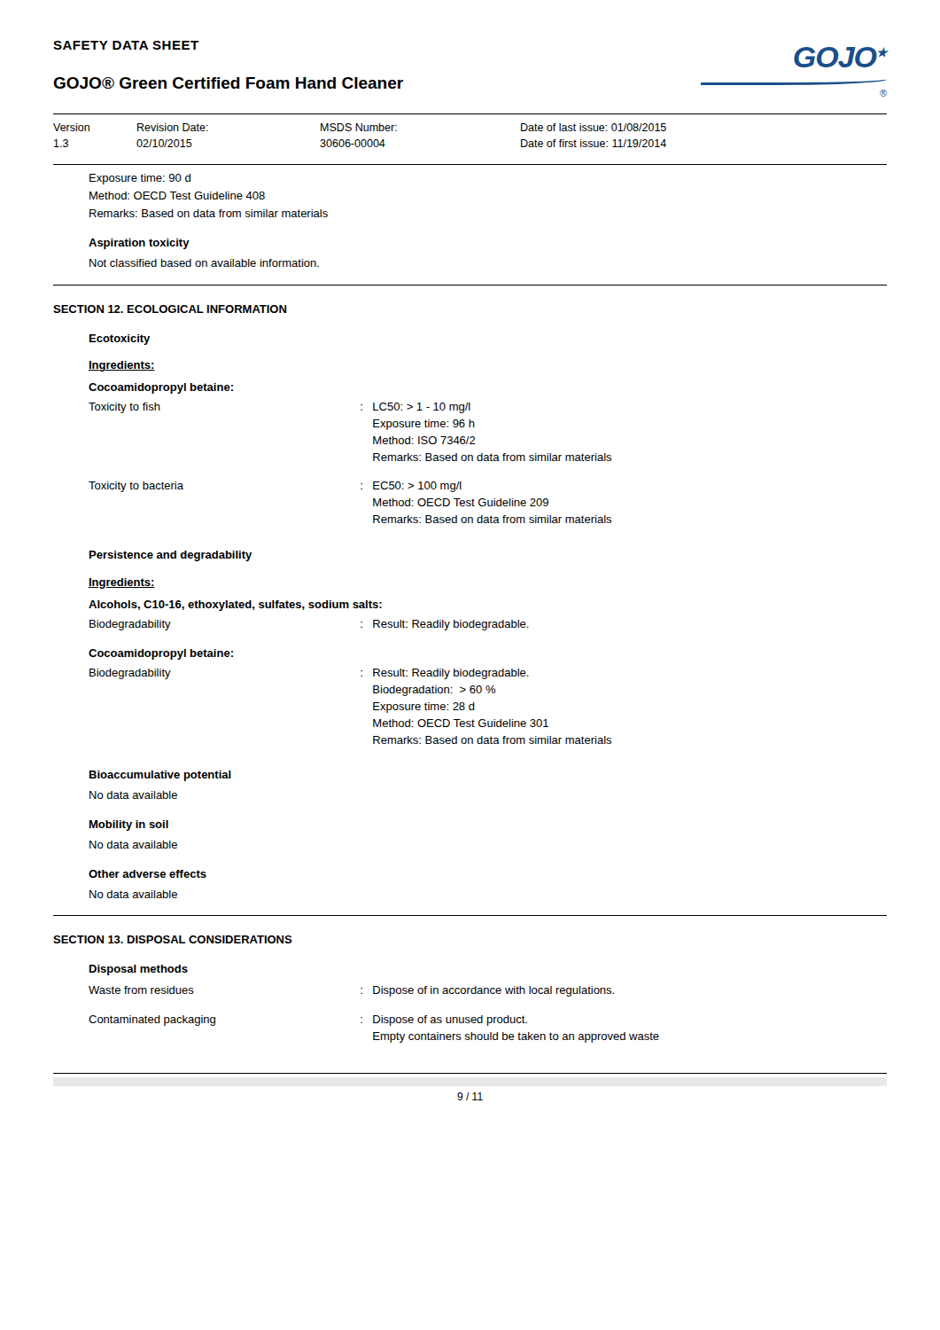SAFETY DATA SHEET
GOJO® Green Certified Foam Hand Cleaner
GOJO★
®
| Version 1.3 | Revision Date: 02/10/2015 | MSDS Number: 30606-00004 | Date of last issue: 01/08/2015 Date of first issue: 11/19/2014 |
Exposure time: 90 d
Method: OECD Test Guideline 408
Remarks: Based on data from similar materials
Aspiration toxicity
Not classified based on available information.
SECTION 12. ECOLOGICAL INFORMATION
Ecotoxicity
Ingredients:
Cocoamidopropyl betaine:
| Toxicity to fish | : | LC50: > 1 - 10 mg/l Exposure time: 96 h Method: ISO 7346/2 Remarks: Based on data from similar materials |
| Toxicity to bacteria | : | EC50: > 100 mg/l Method: OECD Test Guideline 209 Remarks: Based on data from similar materials |
Persistence and degradability
Ingredients:
Alcohols, C10-16, ethoxylated, sulfates, sodium salts:
| Biodegradability | : | Result: Readily biodegradable. |
Cocoamidopropyl betaine:
| Biodegradability | : | Result: Readily biodegradable. Biodegradation: > 60 % Exposure time: 28 d Method: OECD Test Guideline 301 Remarks: Based on data from similar materials |
Bioaccumulative potential
No data available
Mobility in soil
No data available
Other adverse effects
No data available
SECTION 13. DISPOSAL CONSIDERATIONS
Disposal methods
| Waste from residues | : | Dispose of in accordance with local regulations. |
| Contaminated packaging | : | Dispose of as unused product. Empty containers should be taken to an approved waste |
9 / 11